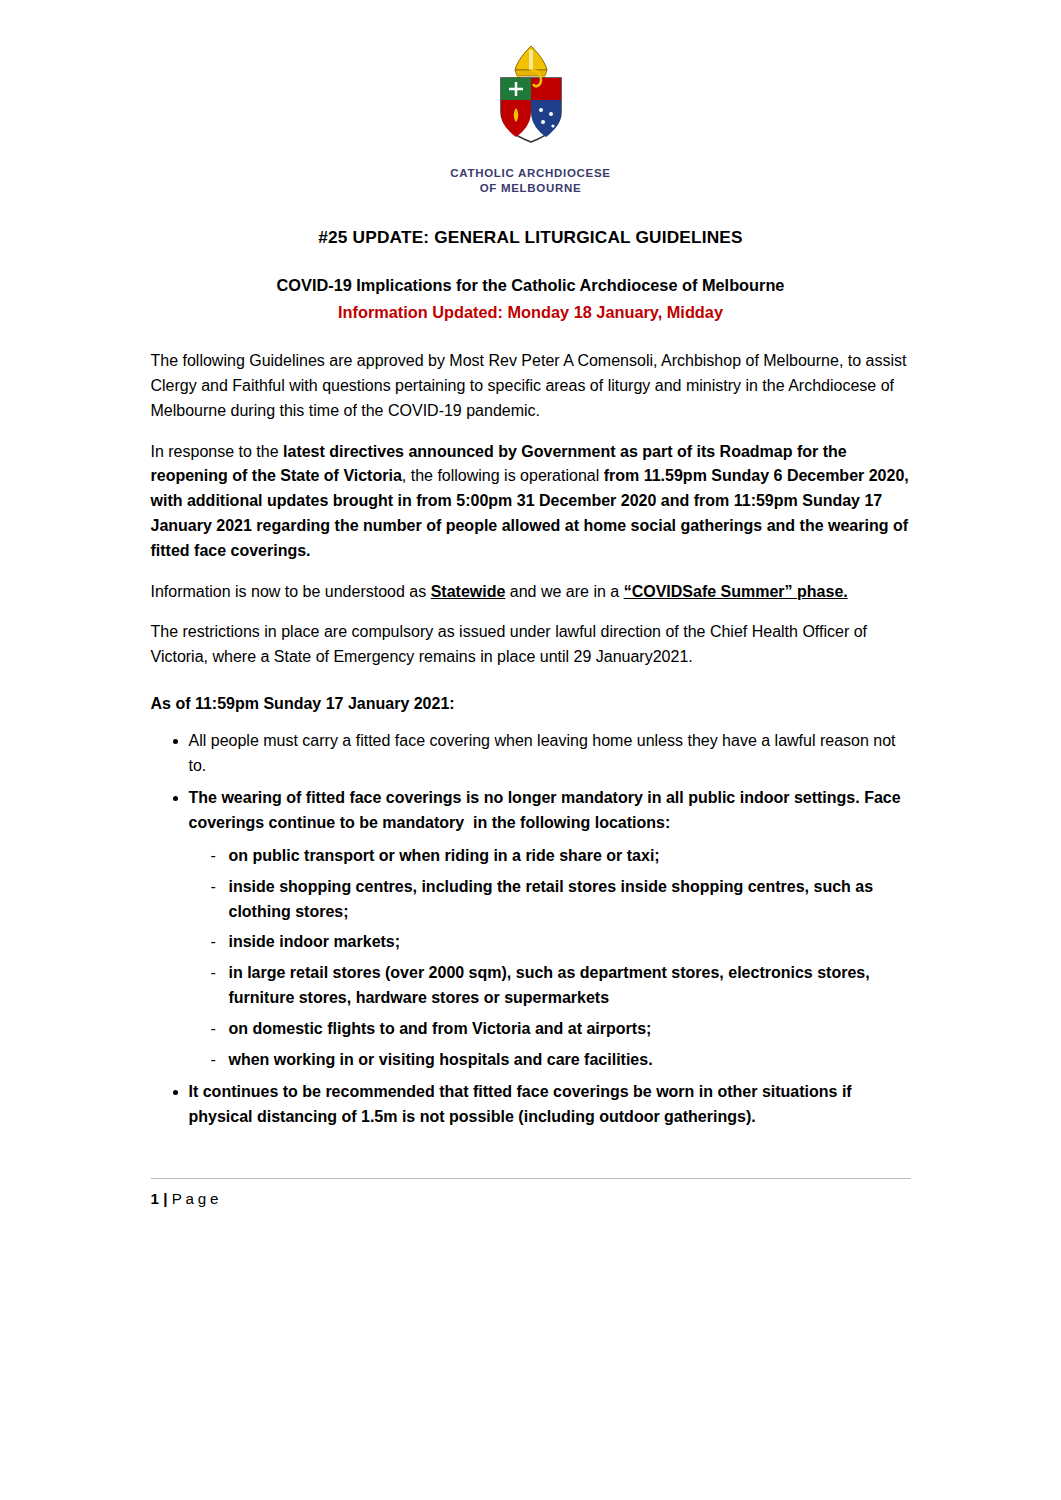CATHOLIC ARCHDIOCESE
OF MELBOURNE
#25 UPDATE: GENERAL LITURGICAL GUIDELINES
COVID-19 Implications for the Catholic Archdiocese of Melbourne
Information Updated: Monday 18 January, Midday
The following Guidelines are approved by Most Rev Peter A Comensoli, Archbishop of Melbourne, to assist Clergy and Faithful with questions pertaining to specific areas of liturgy and ministry in the Archdiocese of Melbourne during this time of the COVID-19 pandemic.
In response to the latest directives announced by Government as part of its Roadmap for the reopening of the State of Victoria, the following is operational from 11.59pm Sunday 6 December 2020, with additional updates brought in from 5:00pm 31 December 2020 and from 11:59pm Sunday 17 January 2021 regarding the number of people allowed at home social gatherings and the wearing of fitted face coverings.
Information is now to be understood as Statewide and we are in a “COVIDSafe Summer” phase.
The restrictions in place are compulsory as issued under lawful direction of the Chief Health Officer of Victoria, where a State of Emergency remains in place until 29 January2021.
As of 11:59pm Sunday 17 January 2021:
All people must carry a fitted face covering when leaving home unless they have a lawful reason not to.
The wearing of fitted face coverings is no longer mandatory in all public indoor settings. Face coverings continue to be mandatory in the following locations:
on public transport or when riding in a ride share or taxi;
inside shopping centres, including the retail stores inside shopping centres, such as clothing stores;
inside indoor markets;
in large retail stores (over 2000 sqm), such as department stores, electronics stores, furniture stores, hardware stores or supermarkets
on domestic flights to and from Victoria and at airports;
when working in or visiting hospitals and care facilities.
It continues to be recommended that fitted face coverings be worn in other situations if physical distancing of 1.5m is not possible (including outdoor gatherings).
1 | Page